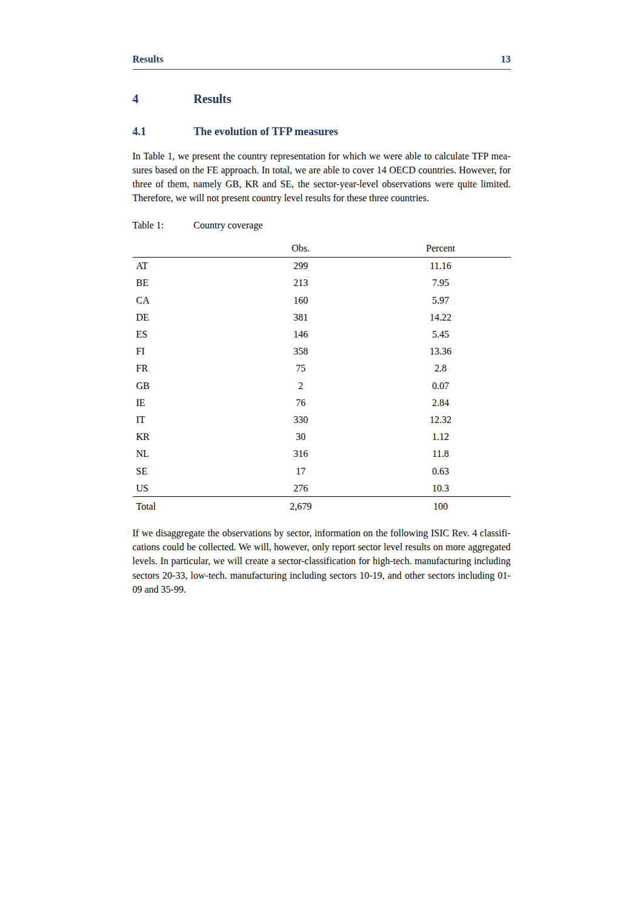Results 13
4 Results
4.1 The evolution of TFP measures
In Table 1, we present the country representation for which we were able to calculate TFP measures based on the FE approach. In total, we are able to cover 14 OECD countries. However, for three of them, namely GB, KR and SE, the sector-year-level observations were quite limited. Therefore, we will not present country level results for these three countries.
Table 1: Country coverage
| | Obs. | Percent |
| --- | --- | --- |
| AT | 299 | 11.16 |
| BE | 213 | 7.95 |
| CA | 160 | 5.97 |
| DE | 381 | 14.22 |
| ES | 146 | 5.45 |
| FI | 358 | 13.36 |
| FR | 75 | 2.8 |
| GB | 2 | 0.07 |
| IE | 76 | 2.84 |
| IT | 330 | 12.32 |
| KR | 30 | 1.12 |
| NL | 316 | 11.8 |
| SE | 17 | 0.63 |
| US | 276 | 10.3 |
| Total | 2,679 | 100 |
If we disaggregate the observations by sector, information on the following ISIC Rev. 4 classifications could be collected. We will, however, only report sector level results on more aggregated levels. In particular, we will create a sector-classification for high-tech. manufacturing including sectors 20-33, low-tech. manufacturing including sectors 10-19, and other sectors including 01-09 and 35-99.